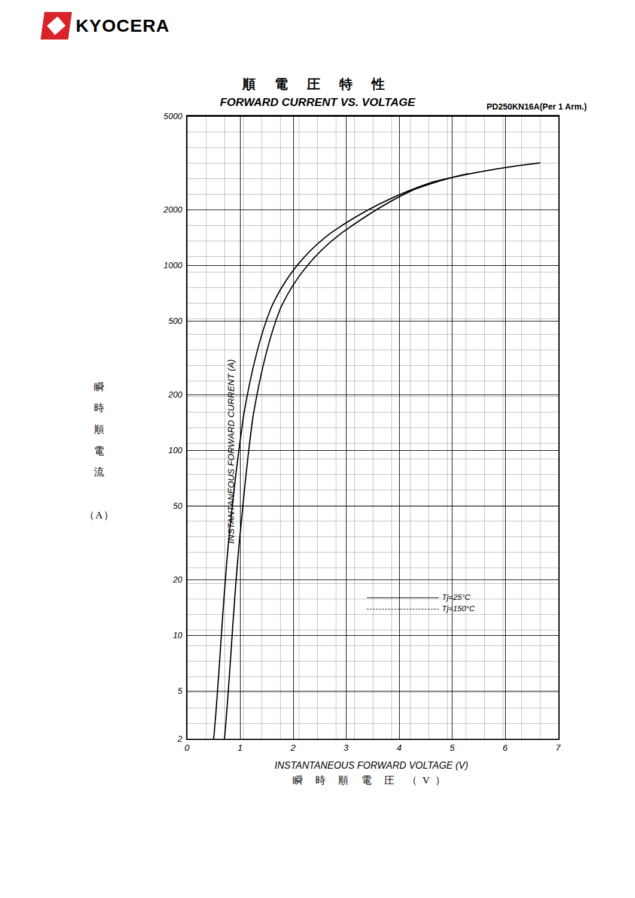KYOCERA
順 電 圧 特 性
FORWARD CURRENT VS. VOLTAGE
PD250KN16A(Per 1 Arm.)
INSTANTANEOUS FORWARD CURRENT (A)
瞬
時
順
電
流
（A）
Major horizontal lines at labeled currents. Log scale from 2 A (bottom, y=1040) to 5000 A (top, y=0). y = 1040 * (1 - (log10(I) - log10(2)) / (log10(5000) - log10(2)))
5000
2000
1000
500
200
100
50
20
10
5
2
0
1
2
3
4
5
6
7
Tj=25°C
Tj=150°C
INSTANTANEOUS FORWARD VOLTAGE (V) 瞬 時 順 電 圧 （V）